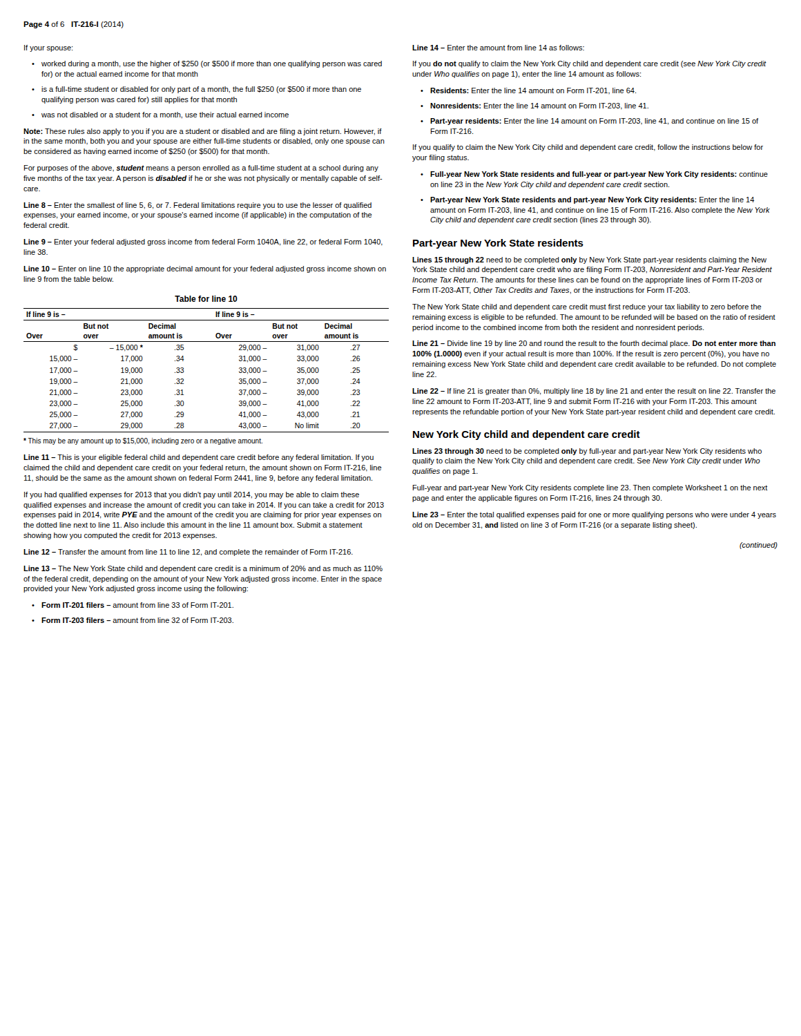Page 4 of 6 IT-216-I (2014)
If your spouse:
worked during a month, use the higher of $250 (or $500 if more than one qualifying person was cared for) or the actual earned income for that month
is a full-time student or disabled for only part of a month, the full $250 (or $500 if more than one qualifying person was cared for) still applies for that month
was not disabled or a student for a month, use their actual earned income
Note: These rules also apply to you if you are a student or disabled and are filing a joint return. However, if in the same month, both you and your spouse are either full-time students or disabled, only one spouse can be considered as having earned income of $250 (or $500) for that month.
For purposes of the above, student means a person enrolled as a full-time student at a school during any five months of the tax year. A person is disabled if he or she was not physically or mentally capable of self-care.
Line 8 – Enter the smallest of line 5, 6, or 7. Federal limitations require you to use the lesser of qualified expenses, your earned income, or your spouse's earned income (if applicable) in the computation of the federal credit.
Line 9 – Enter your federal adjusted gross income from federal Form 1040A, line 22, or federal Form 1040, line 38.
Line 10 – Enter on line 10 the appropriate decimal amount for your federal adjusted gross income shown on line 9 from the table below.
Table for line 10
| If line 9 is – | If line 9 is – |
| --- | --- |
| Over | But not over | Decimal amount is | Over | But not over | Decimal amount is |
| $ | – 15,000 * | .35 | 29,000 – | 31,000 | .27 |
| 15,000 – | 17,000 | .34 | 31,000 – | 33,000 | .26 |
| 17,000 – | 19,000 | .33 | 33,000 – | 35,000 | .25 |
| 19,000 – | 21,000 | .32 | 35,000 – | 37,000 | .24 |
| 21,000 – | 23,000 | .31 | 37,000 – | 39,000 | .23 |
| 23,000 – | 25,000 | .30 | 39,000 – | 41,000 | .22 |
| 25,000 – | 27,000 | .29 | 41,000 – | 43,000 | .21 |
| 27,000 – | 29,000 | .28 | 43,000 – | No limit | .20 |
* This may be any amount up to $15,000, including zero or a negative amount.
Line 11 – This is your eligible federal child and dependent care credit before any federal limitation. If you claimed the child and dependent care credit on your federal return, the amount shown on Form IT-216, line 11, should be the same as the amount shown on federal Form 2441, line 9, before any federal limitation.
If you had qualified expenses for 2013 that you didn't pay until 2014, you may be able to claim these qualified expenses and increase the amount of credit you can take in 2014. If you can take a credit for 2013 expenses paid in 2014, write PYE and the amount of the credit you are claiming for prior year expenses on the dotted line next to line 11. Also include this amount in the line 11 amount box. Submit a statement showing how you computed the credit for 2013 expenses.
Line 12 – Transfer the amount from line 11 to line 12, and complete the remainder of Form IT-216.
Line 13 – The New York State child and dependent care credit is a minimum of 20% and as much as 110% of the federal credit, depending on the amount of your New York adjusted gross income. Enter in the space provided your New York adjusted gross income using the following:
Form IT-201 filers – amount from line 33 of Form IT-201.
Form IT-203 filers – amount from line 32 of Form IT-203.
Line 14 – Enter the amount from line 14 as follows:
If you do not qualify to claim the New York City child and dependent care credit (see New York City credit under Who qualifies on page 1), enter the line 14 amount as follows:
Residents: Enter the line 14 amount on Form IT-201, line 64.
Nonresidents: Enter the line 14 amount on Form IT-203, line 41.
Part-year residents: Enter the line 14 amount on Form IT-203, line 41, and continue on line 15 of Form IT-216.
If you qualify to claim the New York City child and dependent care credit, follow the instructions below for your filing status.
Full-year New York State residents and full-year or part-year New York City residents: continue on line 23 in the New York City child and dependent care credit section.
Part-year New York State residents and part-year New York City residents: Enter the line 14 amount on Form IT-203, line 41, and continue on line 15 of Form IT-216. Also complete the New York City child and dependent care credit section (lines 23 through 30).
Part-year New York State residents
Lines 15 through 22 need to be completed only by New York State part-year residents claiming the New York State child and dependent care credit who are filing Form IT-203, Nonresident and Part-Year Resident Income Tax Return. The amounts for these lines can be found on the appropriate lines of Form IT-203 or Form IT-203-ATT, Other Tax Credits and Taxes, or the instructions for Form IT-203.
The New York State child and dependent care credit must first reduce your tax liability to zero before the remaining excess is eligible to be refunded. The amount to be refunded will be based on the ratio of resident period income to the combined income from both the resident and nonresident periods.
Line 21 – Divide line 19 by line 20 and round the result to the fourth decimal place. Do not enter more than 100% (1.0000) even if your actual result is more than 100%. If the result is zero percent (0%), you have no remaining excess New York State child and dependent care credit available to be refunded. Do not complete line 22.
Line 22 – If line 21 is greater than 0%, multiply line 18 by line 21 and enter the result on line 22. Transfer the line 22 amount to Form IT-203-ATT, line 9 and submit Form IT-216 with your Form IT-203. This amount represents the refundable portion of your New York State part-year resident child and dependent care credit.
New York City child and dependent care credit
Lines 23 through 30 need to be completed only by full-year and part-year New York City residents who qualify to claim the New York City child and dependent care credit. See New York City credit under Who qualifies on page 1.
Full-year and part-year New York City residents complete line 23. Then complete Worksheet 1 on the next page and enter the applicable figures on Form IT-216, lines 24 through 30.
Line 23 – Enter the total qualified expenses paid for one or more qualifying persons who were under 4 years old on December 31, and listed on line 3 of Form IT-216 (or a separate listing sheet).
(continued)